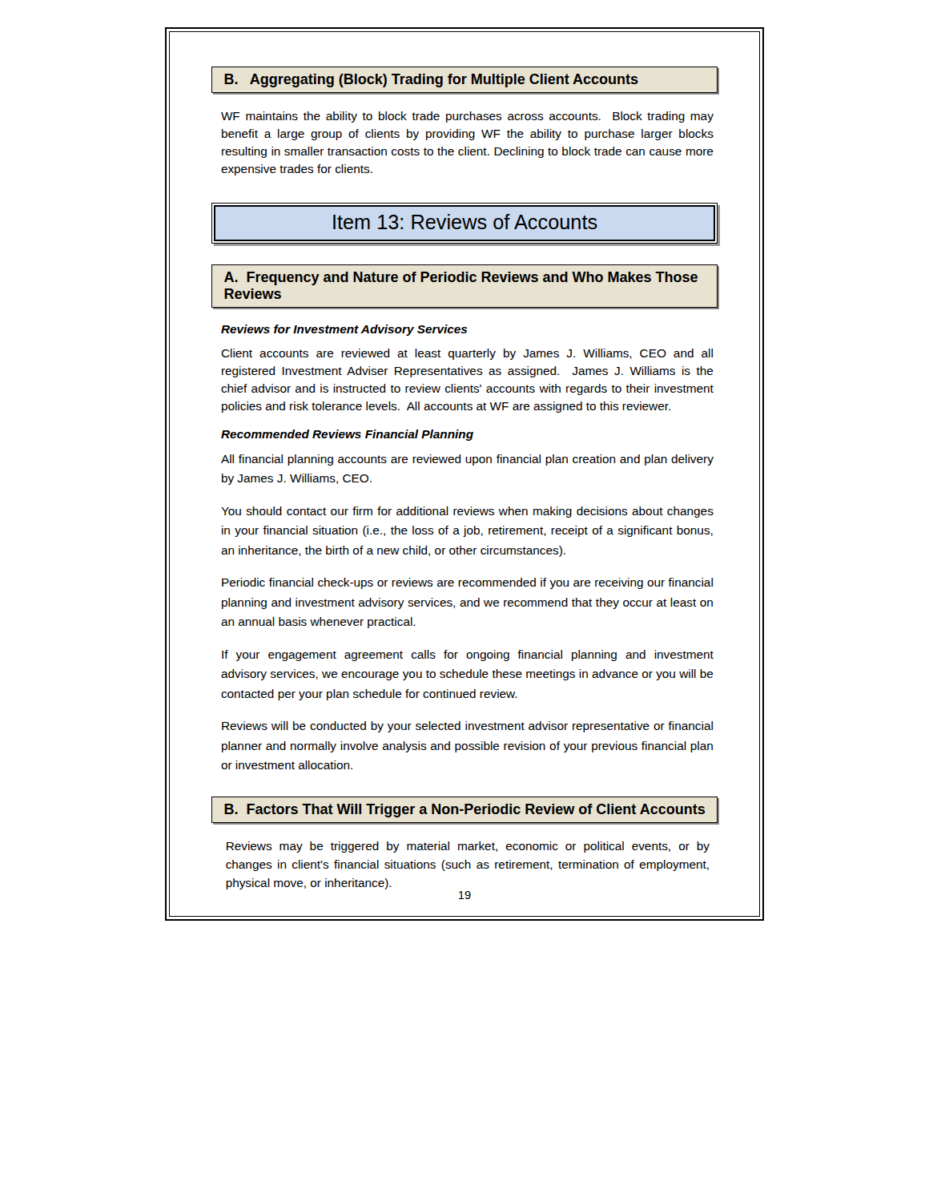B. Aggregating (Block) Trading for Multiple Client Accounts
WF maintains the ability to block trade purchases across accounts. Block trading may benefit a large group of clients by providing WF the ability to purchase larger blocks resulting in smaller transaction costs to the client. Declining to block trade can cause more expensive trades for clients.
Item 13: Reviews of Accounts
A. Frequency and Nature of Periodic Reviews and Who Makes Those Reviews
Reviews for Investment Advisory Services
Client accounts are reviewed at least quarterly by James J. Williams, CEO and all registered Investment Adviser Representatives as assigned. James J. Williams is the chief advisor and is instructed to review clients' accounts with regards to their investment policies and risk tolerance levels. All accounts at WF are assigned to this reviewer.
Recommended Reviews Financial Planning
All financial planning accounts are reviewed upon financial plan creation and plan delivery by James J. Williams, CEO.
You should contact our firm for additional reviews when making decisions about changes in your financial situation (i.e., the loss of a job, retirement, receipt of a significant bonus, an inheritance, the birth of a new child, or other circumstances).
Periodic financial check-ups or reviews are recommended if you are receiving our financial planning and investment advisory services, and we recommend that they occur at least on an annual basis whenever practical.
If your engagement agreement calls for ongoing financial planning and investment advisory services, we encourage you to schedule these meetings in advance or you will be contacted per your plan schedule for continued review.
Reviews will be conducted by your selected investment advisor representative or financial planner and normally involve analysis and possible revision of your previous financial plan or investment allocation.
B. Factors That Will Trigger a Non-Periodic Review of Client Accounts
Reviews may be triggered by material market, economic or political events, or by changes in client's financial situations (such as retirement, termination of employment, physical move, or inheritance).
19